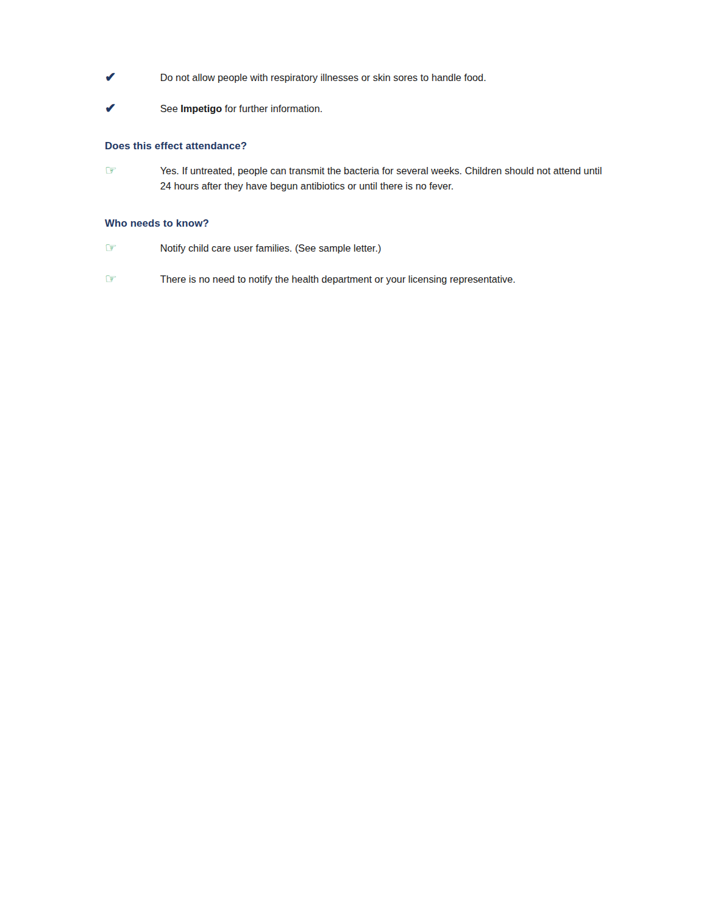✔ Do not allow people with respiratory illnesses or skin sores to handle food.
✔ See Impetigo for further information.
Does this effect attendance?
☞ Yes. If untreated, people can transmit the bacteria for several weeks. Children should not attend until 24 hours after they have begun antibiotics or until there is no fever.
Who needs to know?
☞ Notify child care user families. (See sample letter.)
☞ There is no need to notify the health department or your licensing representative.